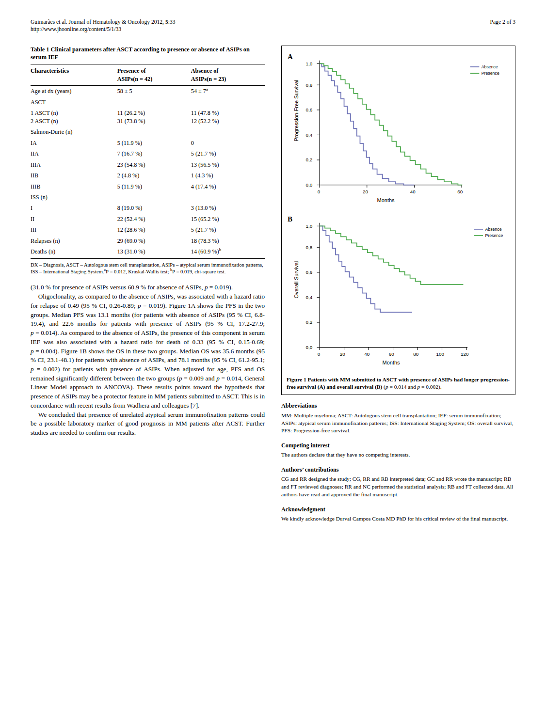Guimarães et al. Journal of Hematology & Oncology 2012, 5:33
http://www.jhoonline.org/content/5/1/33
Page 2 of 3
Table 1 Clinical parameters after ASCT according to presence or absence of ASIPs on serum IEF
| Characteristics | Presence of ASIPs(n = 42) | Absence of ASIPs(n = 23) |
| --- | --- | --- |
| Age at dx (years) | 58 ± 5 | 54 ± 7 a |
| ASCT | | |
| 1 ASCT (n) 2 ASCT (n) | 11 (26.2 %) 31 (73.8 %) | 11 (47.8 %) 12 (52.2 %) |
| Salmon-Durie (n) | | |
| IA | 5 (11.9 %) | 0 |
| IIA | 7 (16.7 %) | 5 (21.7 %) |
| IIIA | 23 (54.8 %) | 13 (56.5 %) |
| IIB | 2 (4.8 %) | 1 (4.3 %) |
| IIIB | 5 (11.9 %) | 4 (17.4 %) |
| ISS (n) | | |
| I | 8 (19.0 %) | 3 (13.0 %) |
| II | 22 (52.4 %) | 15 (65.2 %) |
| III | 12 (28.6 %) | 5 (21.7 %) |
| Relapses (n) | 29 (69.0 %) | 18 (78.3 %) |
| Deaths (n) | 13 (31.0 %) | 14 (60.9 %) b |
DX – Diagnosis, ASCT – Autologous stem cell transplantation, ASIPs – atypical serum immunofixation patterns, ISS – International Staging System.aP = 0.012, Kruskal-Wallis test; bP = 0.019, chi-square test.
(31.0 % for presence of ASIPs versus 60.9 % for absence of ASIPs, p = 0.019).
Oligoclonality, as compared to the absence of ASIPs, was associated with a hazard ratio for relapse of 0.49 (95 % CI, 0.26-0.89; p = 0.019). Figure 1A shows the PFS in the two groups. Median PFS was 13.1 months (for patients with absence of ASIPs (95 % CI, 6.8-19.4), and 22.6 months for patients with presence of ASIPs (95 % CI, 17.2-27.9; p = 0.014). As compared to the absence of ASIPs, the presence of this component in serum IEF was also associated with a hazard ratio for death of 0.33 (95 % CI, 0.15-0.69; p = 0.004). Figure 1B shows the OS in these two groups. Median OS was 35.6 months (95 % CI, 23.1-48.1) for patients with absence of ASIPs, and 78.1 months (95 % CI, 61.2-95.1; p = 0.002) for patients with presence of ASIPs. When adjusted for age, PFS and OS remained significantly different between the two groups (p = 0.009 and p = 0.014, General Linear Model approach to ANCOVA). These results points toward the hypothesis that presence of ASIPs may be a protector feature in MM patients submitted to ASCT. This is in concordance with recent results from Wadhera and colleagues [7].
We concluded that presence of unrelated atypical serum immunofixation patterns could be a possible laboratory marker of good prognosis in MM patients after ACST. Further studies are needed to confirm our results.
A
0,0 0,2 0,4 0,6 0,8 1,0 0 20 40 60 Months Progression-Free Survival Absence Presence
B
0,0 0,2 0,4 0,6 0,8 1,0 0 20 40 60 80 100 120 Months Overall Survival Absence Presence
Figure 1 Patients with MM submitted to ASCT with presence of ASIPs had longer progression- free survival (A) and overall survival (B) (p = 0.014 and p = 0.002).
Abbreviations
MM: Multiple myeloma; ASCT: Autologous stem cell transplantation; IEF: serum immunofixation; ASIPs: atypical serum immunofixation patterns; ISS: International Staging System; OS: overall survival, PFS: Progression-free survival.
Competing interest
The authors declare that they have no competing interests.
Authors’ contributions
CG and RR designed the study; CG, RR and RB interpreted data; GC and RR wrote the manuscript; RB and FT reviewed diagnoses; RR and NC performed the statistical analysis; RB and FT collected data. All authors have read and approved the final manuscript.
Acknowledgment
We kindly acknowledge Durval Campos Costa MD PhD for his critical review of the final manuscript.